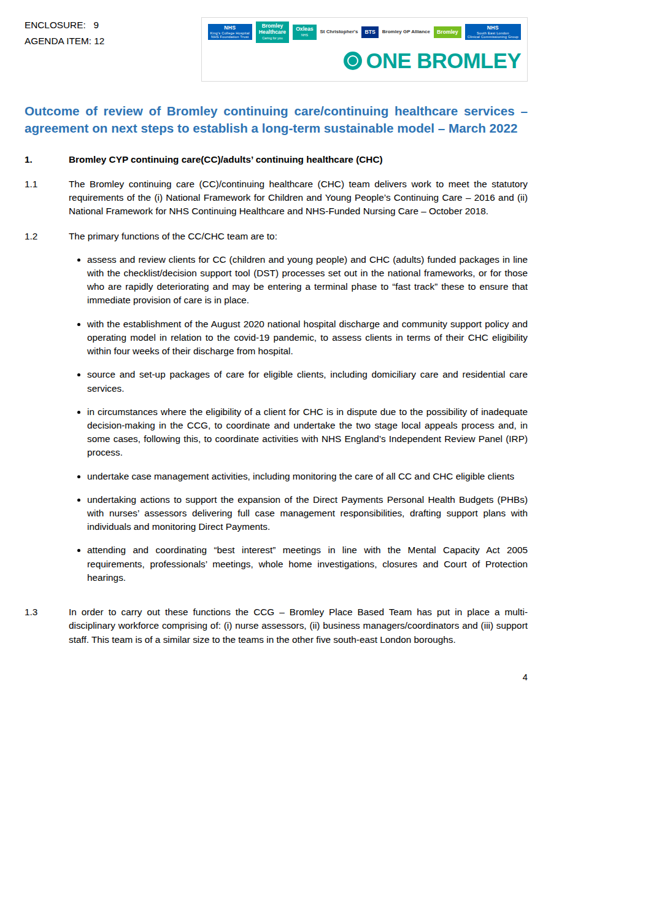ENCLOSURE: 9
AGENDA ITEM: 12
NHSKing's College Hospital
NHS Foundation Trust Bromley
Healthcare
Caring for you Oxleas
NHS St Christopher's BTS Bromley GP Alliance Bromley NHSSouth East London
Clinical Commissioning Group
ONE BROMLEY
Outcome of review of Bromley continuing care/continuing healthcare services – agreement on next steps to establish a long-term sustainable model – March 2022
1.
Bromley CYP continuing care(CC)/adults’ continuing healthcare (CHC)
1.1
The Bromley continuing care (CC)/continuing healthcare (CHC) team delivers work to meet the statutory requirements of the (i) National Framework for Children and Young People’s Continuing Care – 2016 and (ii) National Framework for NHS Continuing Healthcare and NHS-Funded Nursing Care – October 2018.
1.2
The primary functions of the CC/CHC team are to:
assess and review clients for CC (children and young people) and CHC (adults) funded packages in line with the checklist/decision support tool (DST) processes set out in the national frameworks, or for those who are rapidly deteriorating and may be entering a terminal phase to “fast track” these to ensure that immediate provision of care is in place.
with the establishment of the August 2020 national hospital discharge and community support policy and operating model in relation to the covid-19 pandemic, to assess clients in terms of their CHC eligibility within four weeks of their discharge from hospital.
source and set-up packages of care for eligible clients, including domiciliary care and residential care services.
in circumstances where the eligibility of a client for CHC is in dispute due to the possibility of inadequate decision-making in the CCG, to coordinate and undertake the two stage local appeals process and, in some cases, following this, to coordinate activities with NHS England’s Independent Review Panel (IRP) process.
undertake case management activities, including monitoring the care of all CC and CHC eligible clients
undertaking actions to support the expansion of the Direct Payments Personal Health Budgets (PHBs) with nurses’ assessors delivering full case management responsibilities, drafting support plans with individuals and monitoring Direct Payments.
attending and coordinating “best interest” meetings in line with the Mental Capacity Act 2005 requirements, professionals’ meetings, whole home investigations, closures and Court of Protection hearings.
1.3
In order to carry out these functions the CCG – Bromley Place Based Team has put in place a multi-disciplinary workforce comprising of: (i) nurse assessors, (ii) business managers/coordinators and (iii) support staff. This team is of a similar size to the teams in the other five south-east London boroughs.
4